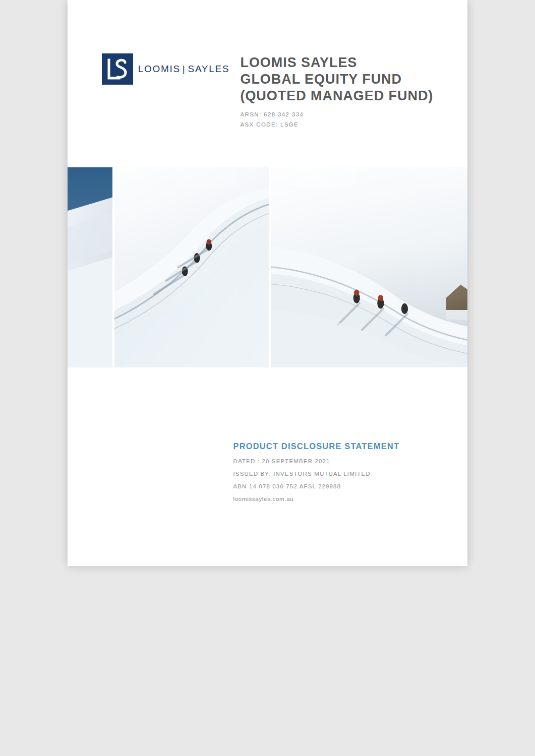LOOMIS|SAYLES
Loomis Sayles
Global Equity Fund
(Quoted Managed Fund)
ARSN: 628 342 334
ASX CODE: LSGE
Product Disclosure Statement
Dated : 20 September 2021
Issued by: Investors Mutual Limited
ABN 14 078 030 752 AFSL 229988
loomissayles.com.au